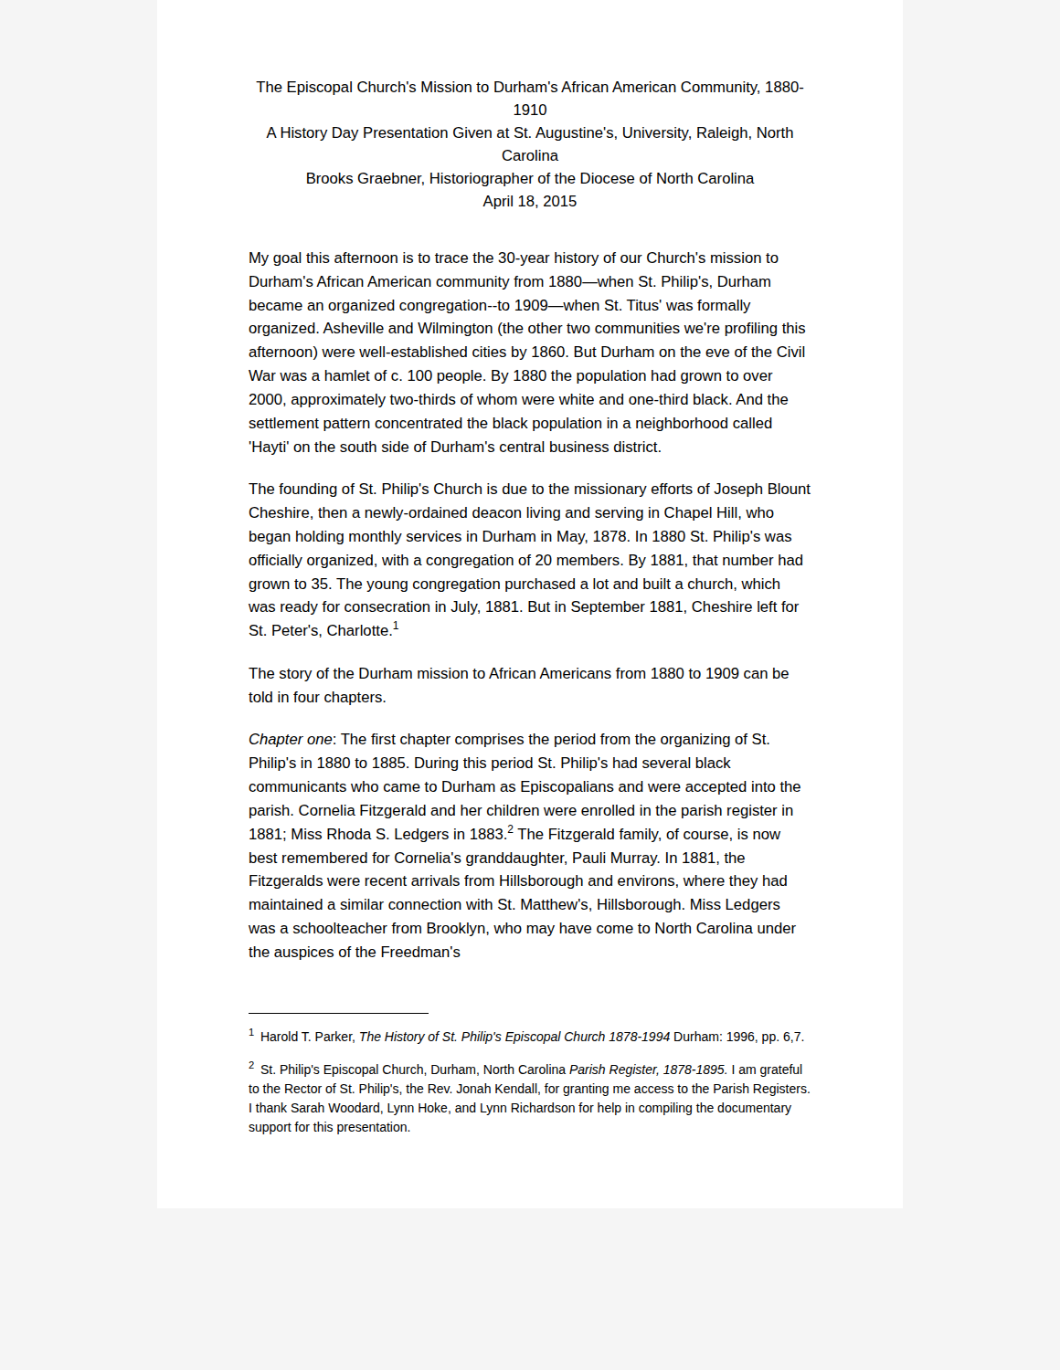The Episcopal Church's Mission to Durham's African American Community, 1880-1910
A History Day Presentation Given at St. Augustine's, University, Raleigh, North Carolina
Brooks Graebner, Historiographer of the Diocese of North Carolina
April 18, 2015
My goal this afternoon is to trace the 30-year history of our Church's mission to Durham's African American community from 1880—when St. Philip's, Durham became an organized congregation--to 1909—when St. Titus' was formally organized. Asheville and Wilmington (the other two communities we're profiling this afternoon) were well-established cities by 1860. But Durham on the eve of the Civil War was a hamlet of c. 100 people. By 1880 the population had grown to over 2000, approximately two-thirds of whom were white and one-third black. And the settlement pattern concentrated the black population in a neighborhood called 'Hayti' on the south side of Durham's central business district.
The founding of St. Philip's Church is due to the missionary efforts of Joseph Blount Cheshire, then a newly-ordained deacon living and serving in Chapel Hill, who began holding monthly services in Durham in May, 1878. In 1880 St. Philip's was officially organized, with a congregation of 20 members. By 1881, that number had grown to 35. The young congregation purchased a lot and built a church, which was ready for consecration in July, 1881. But in September 1881, Cheshire left for St. Peter's, Charlotte.1
The story of the Durham mission to African Americans from 1880 to 1909 can be told in four chapters.
Chapter one: The first chapter comprises the period from the organizing of St. Philip's in 1880 to 1885. During this period St. Philip's had several black communicants who came to Durham as Episcopalians and were accepted into the parish. Cornelia Fitzgerald and her children were enrolled in the parish register in 1881; Miss Rhoda S. Ledgers in 1883.2 The Fitzgerald family, of course, is now best remembered for Cornelia's granddaughter, Pauli Murray. In 1881, the Fitzgeralds were recent arrivals from Hillsborough and environs, where they had maintained a similar connection with St. Matthew's, Hillsborough. Miss Ledgers was a schoolteacher from Brooklyn, who may have come to North Carolina under the auspices of the Freedman's
1 Harold T. Parker, The History of St. Philip's Episcopal Church 1878-1994 Durham: 1996, pp. 6,7.
2 St. Philip's Episcopal Church, Durham, North Carolina Parish Register, 1878-1895. I am grateful to the Rector of St. Philip's, the Rev. Jonah Kendall, for granting me access to the Parish Registers. I thank Sarah Woodard, Lynn Hoke, and Lynn Richardson for help in compiling the documentary support for this presentation.